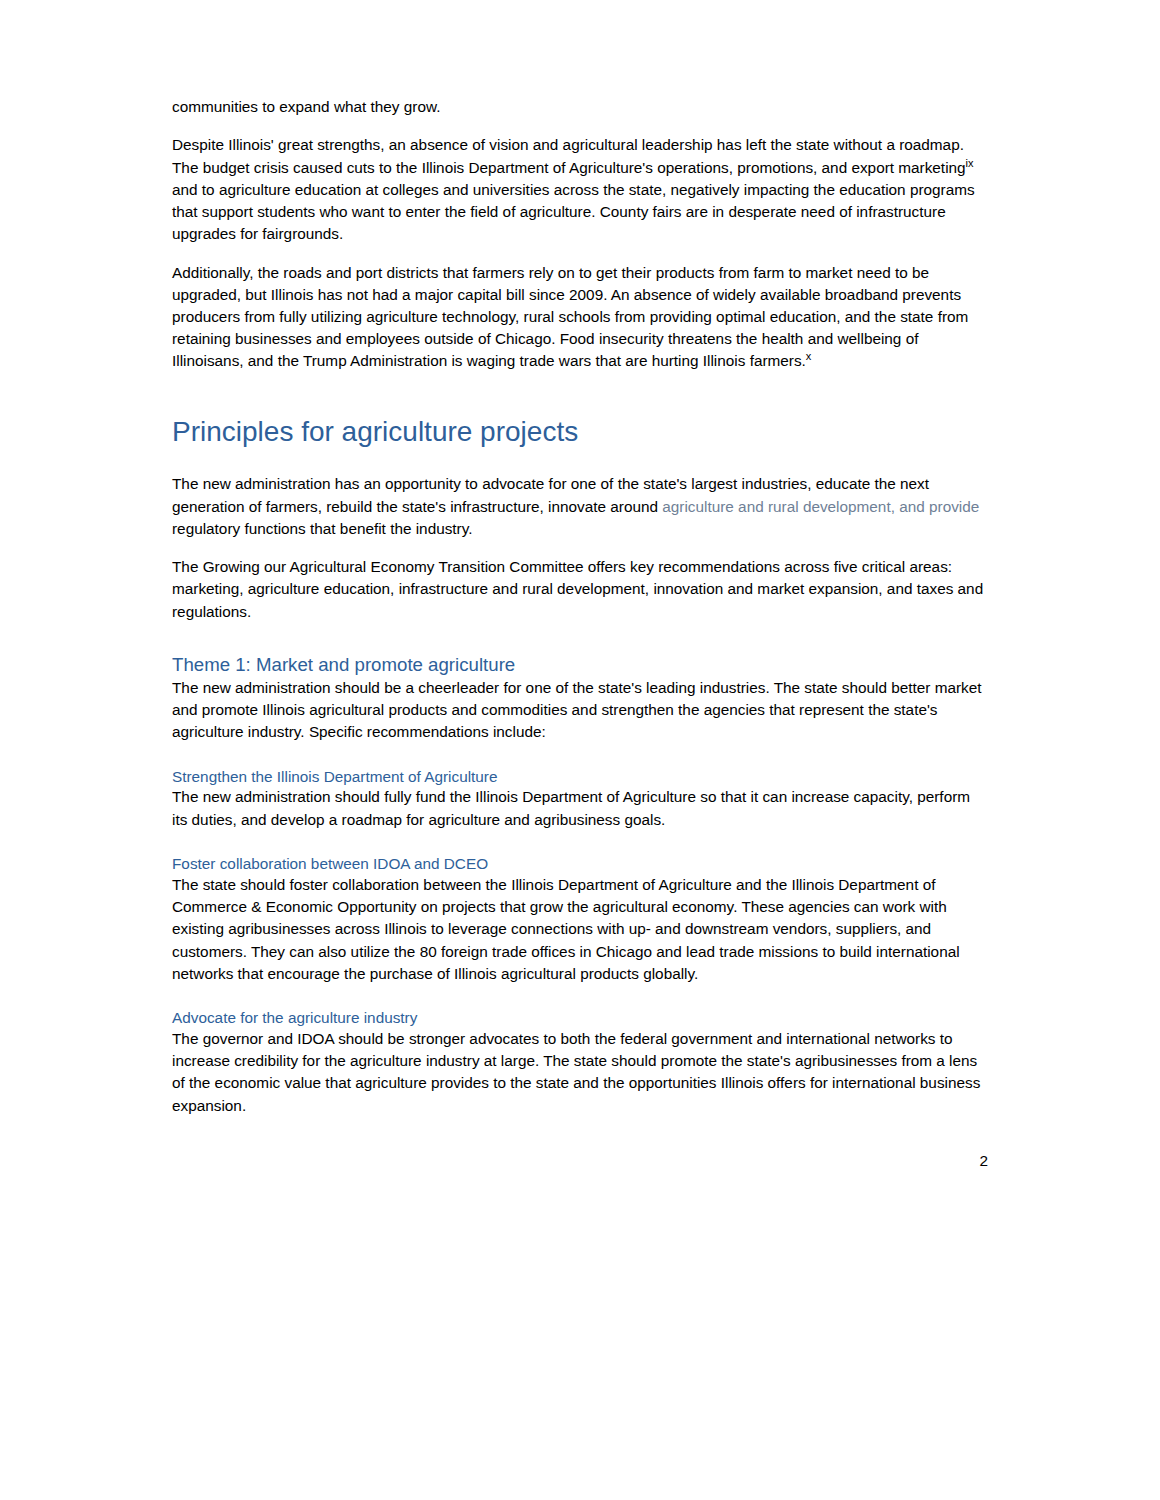communities to expand what they grow.
Despite Illinois' great strengths, an absence of vision and agricultural leadership has left the state without a roadmap. The budget crisis caused cuts to the Illinois Department of Agriculture's operations, promotions, and export marketingix and to agriculture education at colleges and universities across the state, negatively impacting the education programs that support students who want to enter the field of agriculture. County fairs are in desperate need of infrastructure upgrades for fairgrounds.
Additionally, the roads and port districts that farmers rely on to get their products from farm to market need to be upgraded, but Illinois has not had a major capital bill since 2009. An absence of widely available broadband prevents producers from fully utilizing agriculture technology, rural schools from providing optimal education, and the state from retaining businesses and employees outside of Chicago. Food insecurity threatens the health and wellbeing of Illinoisans, and the Trump Administration is waging trade wars that are hurting Illinois farmers.x
Principles for agriculture projects
The new administration has an opportunity to advocate for one of the state's largest industries, educate the next generation of farmers, rebuild the state's infrastructure, innovate around agriculture and rural development, and provide regulatory functions that benefit the industry.
The Growing our Agricultural Economy Transition Committee offers key recommendations across five critical areas: marketing, agriculture education, infrastructure and rural development, innovation and market expansion, and taxes and regulations.
Theme 1: Market and promote agriculture
The new administration should be a cheerleader for one of the state's leading industries. The state should better market and promote Illinois agricultural products and commodities and strengthen the agencies that represent the state's agriculture industry. Specific recommendations include:
Strengthen the Illinois Department of Agriculture
The new administration should fully fund the Illinois Department of Agriculture so that it can increase capacity, perform its duties, and develop a roadmap for agriculture and agribusiness goals.
Foster collaboration between IDOA and DCEO
The state should foster collaboration between the Illinois Department of Agriculture and the Illinois Department of Commerce & Economic Opportunity on projects that grow the agricultural economy. These agencies can work with existing agribusinesses across Illinois to leverage connections with up- and downstream vendors, suppliers, and customers. They can also utilize the 80 foreign trade offices in Chicago and lead trade missions to build international networks that encourage the purchase of Illinois agricultural products globally.
Advocate for the agriculture industry
The governor and IDOA should be stronger advocates to both the federal government and international networks to increase credibility for the agriculture industry at large. The state should promote the state's agribusinesses from a lens of the economic value that agriculture provides to the state and the opportunities Illinois offers for international business expansion.
2